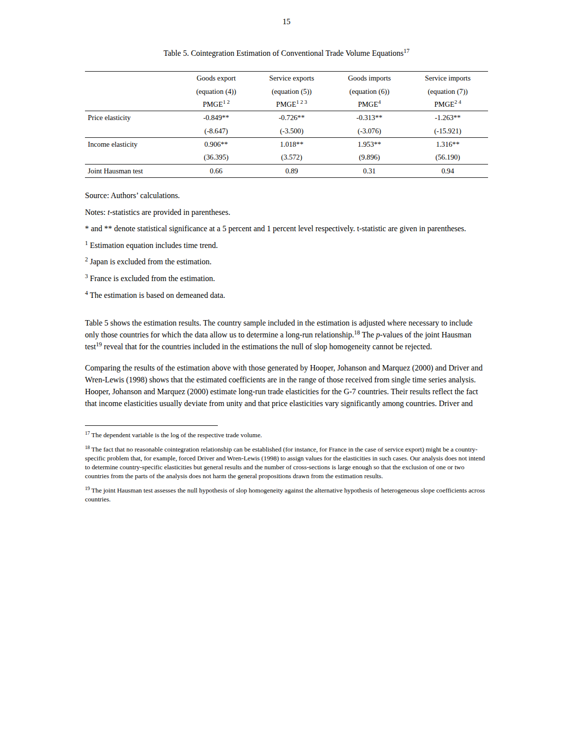15
Table 5. Cointegration Estimation of Conventional Trade Volume Equations17
| | Goods export | Service exports | Goods imports | Service imports |
| --- | --- | --- | --- | --- |
| | (equation (4)) | (equation (5)) | (equation (6)) | (equation (7)) |
| | PMGE 1 2 | PMGE 1 2 3 | PMGE 4 | PMGE 2 4 |
| Price elasticity | -0.849** | -0.726** | -0.313** | -1.263** |
| | (-8.647) | (-3.500) | (-3.076) | (-15.921) |
| Income elasticity | 0.906** | 1.018** | 1.953** | 1.316** |
| | (36.395) | (3.572) | (9.896) | (56.190) |
| Joint Hausman test | 0.66 | 0.89 | 0.31 | 0.94 |
Source: Authors’ calculations.
Notes: t-statistics are provided in parentheses.
* and ** denote statistical significance at a 5 percent and 1 percent level respectively. t-statistic are given in parentheses.
1 Estimation equation includes time trend.
2 Japan is excluded from the estimation.
3 France is excluded from the estimation.
4 The estimation is based on demeaned data.
Table 5 shows the estimation results. The country sample included in the estimation is adjusted where necessary to include only those countries for which the data allow us to determine a long-run relationship.18 The p-values of the joint Hausman test19 reveal that for the countries included in the estimations the null of slop homogeneity cannot be rejected.
Comparing the results of the estimation above with those generated by Hooper, Johanson and Marquez (2000) and Driver and Wren-Lewis (1998) shows that the estimated coefficients are in the range of those received from single time series analysis. Hooper, Johanson and Marquez (2000) estimate long-run trade elasticities for the G-7 countries. Their results reflect the fact that income elasticities usually deviate from unity and that price elasticities vary significantly among countries. Driver and
17 The dependent variable is the log of the respective trade volume.
18 The fact that no reasonable cointegration relationship can be established (for instance, for France in the case of service export) might be a country-specific problem that, for example, forced Driver and Wren-Lewis (1998) to assign values for the elasticities in such cases. Our analysis does not intend to determine country-specific elasticities but general results and the number of cross-sections is large enough so that the exclusion of one or two countries from the parts of the analysis does not harm the general propositions drawn from the estimation results.
19 The joint Hausman test assesses the null hypothesis of slop homogeneity against the alternative hypothesis of heterogeneous slope coefficients across countries.